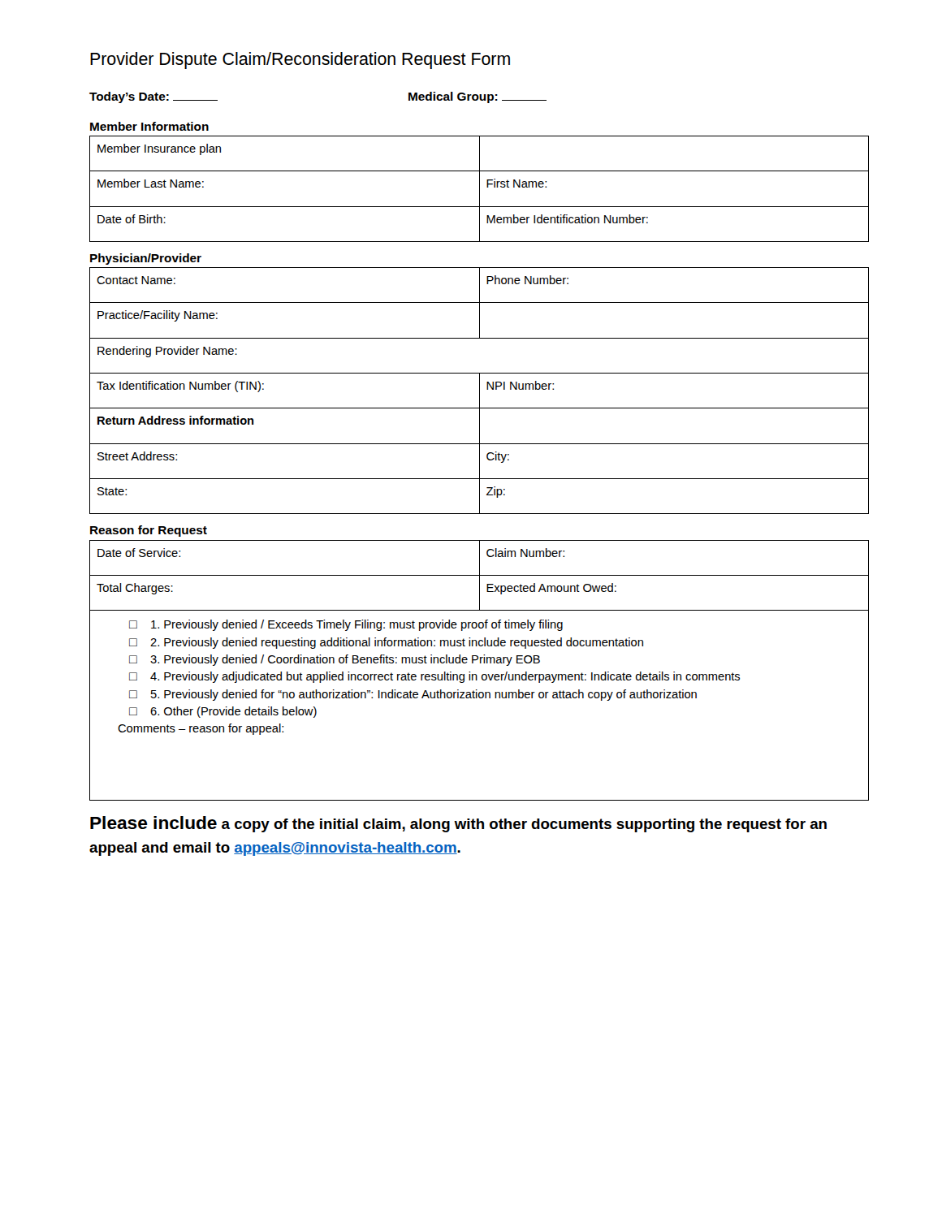Provider Dispute Claim/Reconsideration Request Form
Today’s Date: Medical Group:
Member Information
| Member Insurance plan | |
| Member Last Name: | First Name: |
| Date of Birth: | Member Identification Number: |
Physician/Provider
| Contact Name: | Phone Number: |
| Practice/Facility Name: | |
| Rendering Provider Name: |
| Tax Identification Number (TIN): | NPI Number: |
| Return Address information | |
| Street Address: | City: |
| State: | Zip: |
Reason for Request
| Date of Service: | Claim Number: |
| Total Charges: | Expected Amount Owed: |
| 1. Previously denied / Exceeds Timely Filing: must provide proof of timely filing 2. Previously denied requesting additional information: must include requested documentation 3. Previously denied / Coordination of Benefits: must include Primary EOB 4. Previously adjudicated but applied incorrect rate resulting in over/underpayment: Indicate details in comments 5. Previously denied for “no authorization”: Indicate Authorization number or attach copy of authorization 6. Other (Provide details below) Comments – reason for appeal: |
Please include a copy of the initial claim, along with other documents supporting the request for an appeal and email to appeals@innovista-health.com.